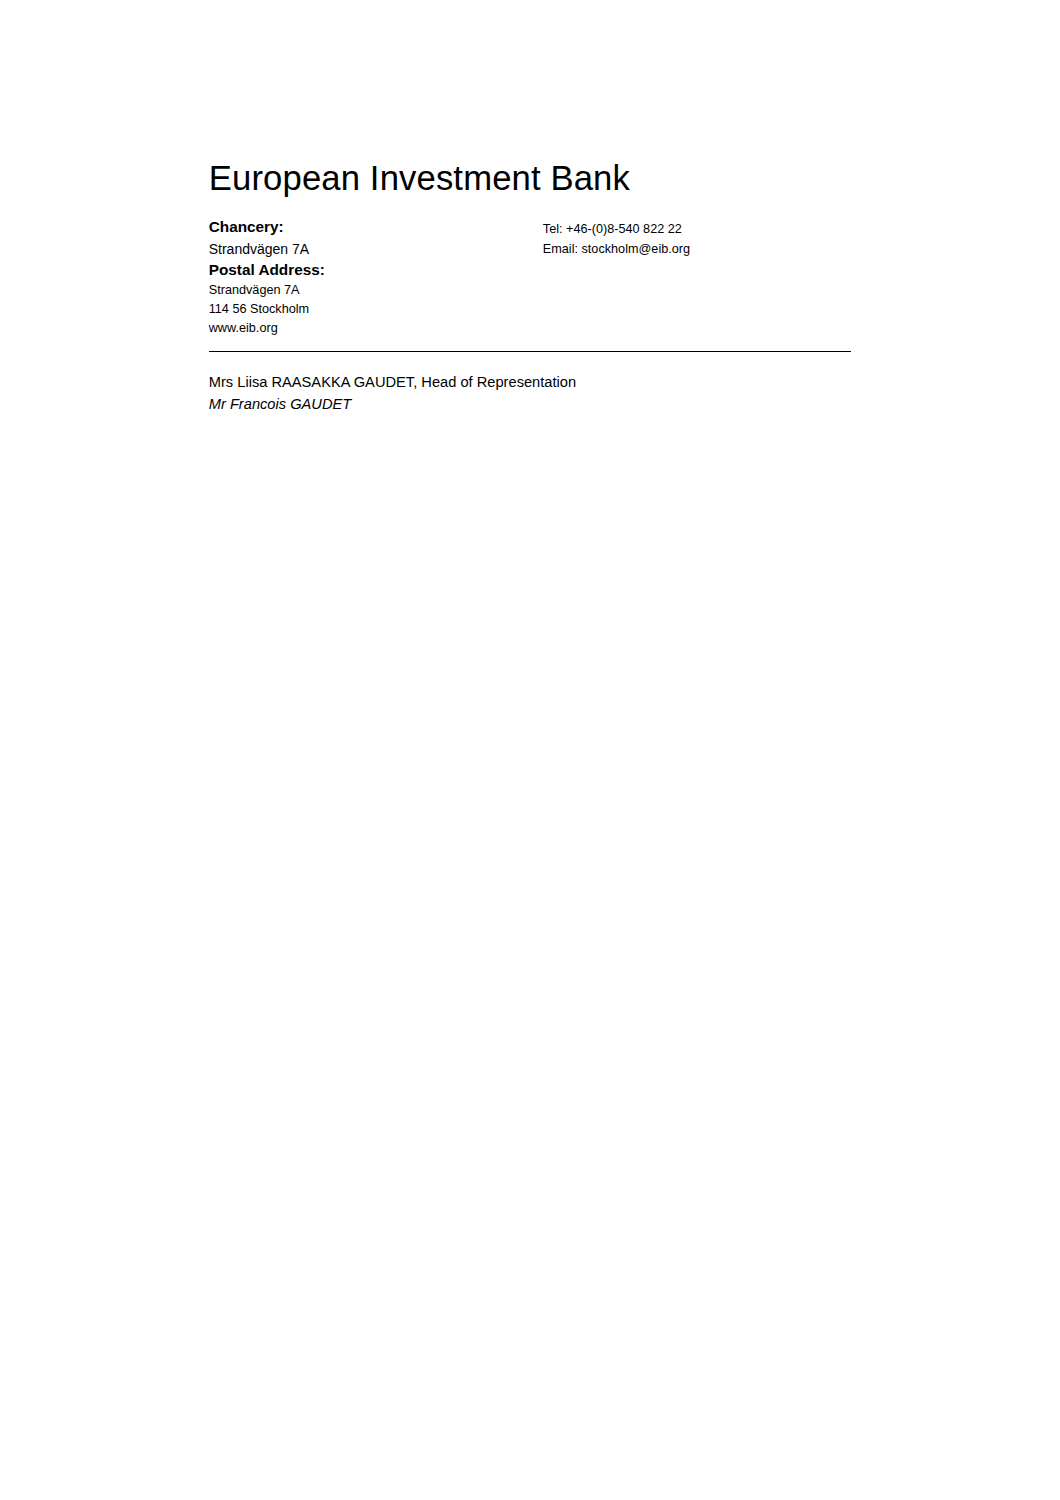European Investment Bank
Chancery:
Strandvägen 7A
Postal Address:
Strandvägen 7A
114 56 Stockholm
www.eib.org
Tel: +46-(0)8-540 822 22
Email: stockholm@eib.org
Mrs Liisa RAASAKKA GAUDET, Head of Representation
Mr Francois GAUDET